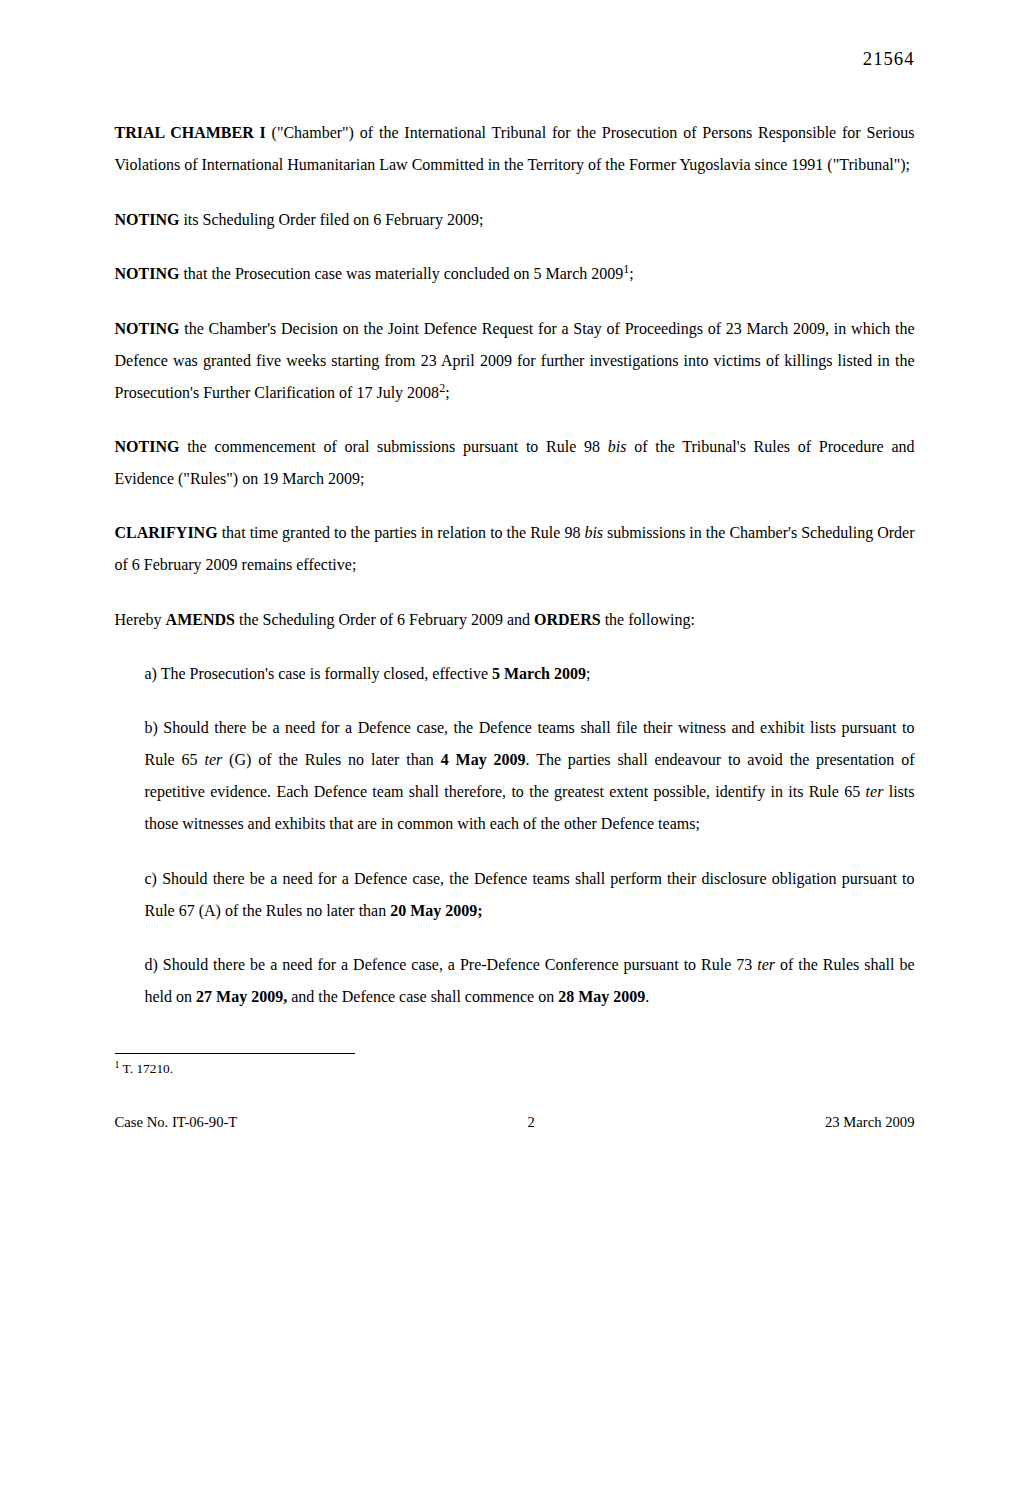21564
TRIAL CHAMBER I ("Chamber") of the International Tribunal for the Prosecution of Persons Responsible for Serious Violations of International Humanitarian Law Committed in the Territory of the Former Yugoslavia since 1991 ("Tribunal");
NOTING its Scheduling Order filed on 6 February 2009;
NOTING that the Prosecution case was materially concluded on 5 March 20091;
NOTING the Chamber's Decision on the Joint Defence Request for a Stay of Proceedings of 23 March 2009, in which the Defence was granted five weeks starting from 23 April 2009 for further investigations into victims of killings listed in the Prosecution's Further Clarification of 17 July 20082;
NOTING the commencement of oral submissions pursuant to Rule 98 bis of the Tribunal's Rules of Procedure and Evidence ("Rules") on 19 March 2009;
CLARIFYING that time granted to the parties in relation to the Rule 98 bis submissions in the Chamber's Scheduling Order of 6 February 2009 remains effective;
Hereby AMENDS the Scheduling Order of 6 February 2009 and ORDERS the following:
a) The Prosecution's case is formally closed, effective 5 March 2009;
b) Should there be a need for a Defence case, the Defence teams shall file their witness and exhibit lists pursuant to Rule 65 ter (G) of the Rules no later than 4 May 2009. The parties shall endeavour to avoid the presentation of repetitive evidence. Each Defence team shall therefore, to the greatest extent possible, identify in its Rule 65 ter lists those witnesses and exhibits that are in common with each of the other Defence teams;
c) Should there be a need for a Defence case, the Defence teams shall perform their disclosure obligation pursuant to Rule 67 (A) of the Rules no later than 20 May 2009;
d) Should there be a need for a Defence case, a Pre-Defence Conference pursuant to Rule 73 ter of the Rules shall be held on 27 May 2009, and the Defence case shall commence on 28 May 2009.
1 T. 17210.
Case No. IT-06-90-T 2 23 March 2009